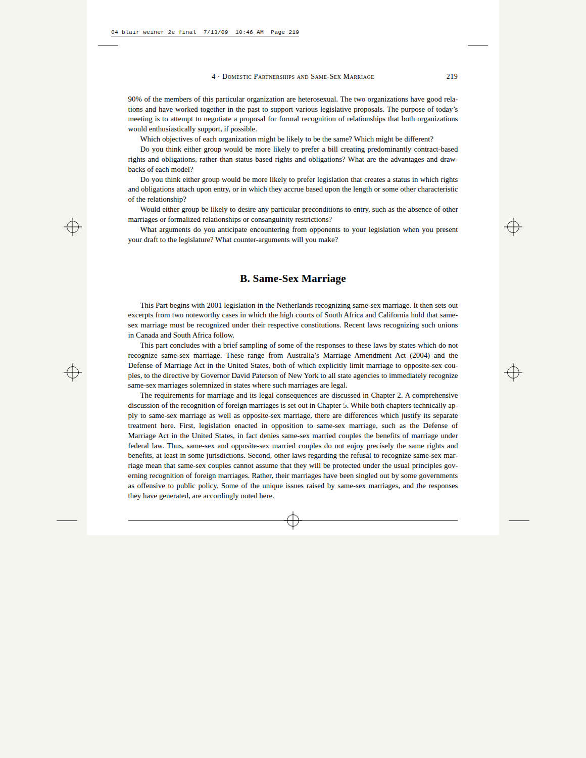04 blair weiner 2e final 7/13/09 10:46 AM Page 219
4 · Domestic Partnerships and Same-Sex Marriage 219
90% of the members of this particular organization are heterosexual. The two organizations have good relations and have worked together in the past to support various legislative proposals. The purpose of today’s meeting is to attempt to negotiate a proposal for formal recognition of relationships that both organizations would enthusiastically support, if possible.
Which objectives of each organization might be likely to be the same? Which might be different?
Do you think either group would be more likely to prefer a bill creating predominantly contract-based rights and obligations, rather than status based rights and obligations? What are the advantages and drawbacks of each model?
Do you think either group would be more likely to prefer legislation that creates a status in which rights and obligations attach upon entry, or in which they accrue based upon the length or some other characteristic of the relationship?
Would either group be likely to desire any particular preconditions to entry, such as the absence of other marriages or formalized relationships or consanguinity restrictions?
What arguments do you anticipate encountering from opponents to your legislation when you present your draft to the legislature? What counter-arguments will you make?
B. Same-Sex Marriage
This Part begins with 2001 legislation in the Netherlands recognizing same-sex marriage. It then sets out excerpts from two noteworthy cases in which the high courts of South Africa and California hold that same-sex marriage must be recognized under their respective constitutions. Recent laws recognizing such unions in Canada and South Africa follow.
This part concludes with a brief sampling of some of the responses to these laws by states which do not recognize same-sex marriage. These range from Australia’s Marriage Amendment Act (2004) and the Defense of Marriage Act in the United States, both of which explicitly limit marriage to opposite-sex couples, to the directive by Governor David Paterson of New York to all state agencies to immediately recognize same-sex marriages solemnized in states where such marriages are legal.
The requirements for marriage and its legal consequences are discussed in Chapter 2. A comprehensive discussion of the recognition of foreign marriages is set out in Chapter 5. While both chapters technically apply to same-sex marriage as well as opposite-sex marriage, there are differences which justify its separate treatment here. First, legislation enacted in opposition to same-sex marriage, such as the Defense of Marriage Act in the United States, in fact denies same-sex married couples the benefits of marriage under federal law. Thus, same-sex and opposite-sex married couples do not enjoy precisely the same rights and benefits, at least in some jurisdictions. Second, other laws regarding the refusal to recognize same-sex marriage mean that same-sex couples cannot assume that they will be protected under the usual principles governing recognition of foreign marriages. Rather, their marriages have been singled out by some governments as offensive to public policy. Some of the unique issues raised by same-sex marriages, and the responses they have generated, are accordingly noted here.